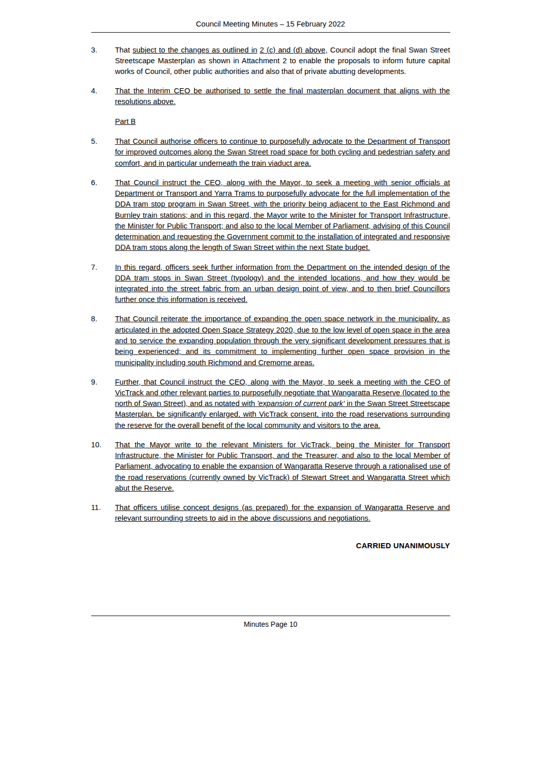Council Meeting Minutes – 15 February 2022
3. That subject to the changes as outlined in 2 (c) and (d) above, Council adopt the final Swan Street Streetscape Masterplan as shown in Attachment 2 to enable the proposals to inform future capital works of Council, other public authorities and also that of private abutting developments.
4. That the Interim CEO be authorised to settle the final masterplan document that aligns with the resolutions above.
Part B
5. That Council authorise officers to continue to purposefully advocate to the Department of Transport for improved outcomes along the Swan Street road space for both cycling and pedestrian safety and comfort, and in particular underneath the train viaduct area.
6. That Council instruct the CEO, along with the Mayor, to seek a meeting with senior officials at Department or Transport and Yarra Trams to purposefully advocate for the full implementation of the DDA tram stop program in Swan Street, with the priority being adjacent to the East Richmond and Burnley train stations; and in this regard, the Mayor write to the Minister for Transport Infrastructure, the Minister for Public Transport; and also to the local Member of Parliament, advising of this Council determination and requesting the Government commit to the installation of integrated and responsive DDA tram stops along the length of Swan Street within the next State budget.
7. In this regard, officers seek further information from the Department on the intended design of the DDA tram stops in Swan Street (typology) and the intended locations, and how they would be integrated into the street fabric from an urban design point of view, and to then brief Councillors further once this information is received.
8. That Council reiterate the importance of expanding the open space network in the municipality, as articulated in the adopted Open Space Strategy 2020, due to the low level of open space in the area and to service the expanding population through the very significant development pressures that is being experienced; and its commitment to implementing further open space provision in the municipality including south Richmond and Cremorne areas.
9. Further, that Council instruct the CEO, along with the Mayor, to seek a meeting with the CEO of VicTrack and other relevant parties to purposefully negotiate that Wangaratta Reserve (located to the north of Swan Street), and as notated with 'expansion of current park' in the Swan Street Streetscape Masterplan, be significantly enlarged, with VicTrack consent, into the road reservations surrounding the reserve for the overall benefit of the local community and visitors to the area.
10. That the Mayor write to the relevant Ministers for VicTrack, being the Minister for Transport Infrastructure, the Minister for Public Transport, and the Treasurer, and also to the local Member of Parliament, advocating to enable the expansion of Wangaratta Reserve through a rationalised use of the road reservations (currently owned by VicTrack) of Stewart Street and Wangaratta Street which abut the Reserve.
11. That officers utilise concept designs (as prepared) for the expansion of Wangaratta Reserve and relevant surrounding streets to aid in the above discussions and negotiations.
CARRIED UNANIMOUSLY
Minutes Page 10